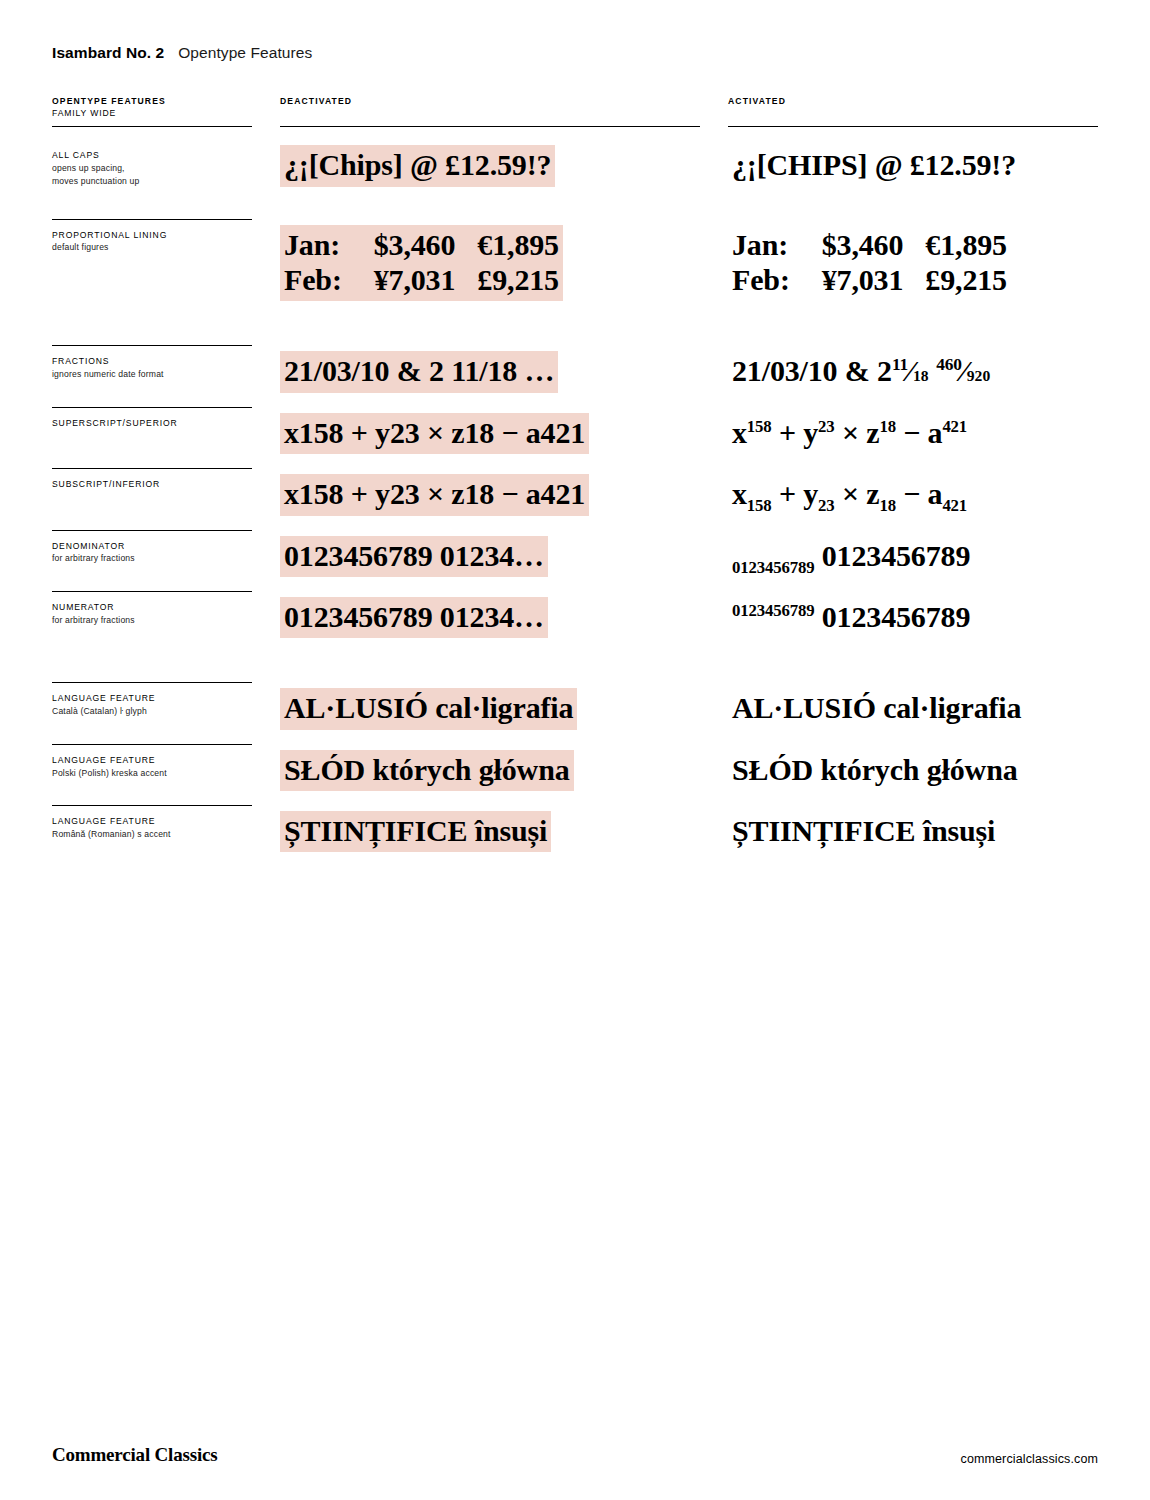Isambard No. 2 Opentype Features
Opentype Features Family Wide
Deactivated
Activated
All Caps opens up spacing,
moves punctuation up
¿¡[Chips] @ £12.59!?
¿¡[CHIPS] @ £12.59!?
Proportional Lining default figures
Jan:$3,460€1,895 Feb:¥7,031£9,215
Jan:$3,460€1,895 Feb:¥7,031£9,215
Fractions ignores numeric date format
21/03/10 & 2 11/18 …
21/03/10 & 211⁄18 460⁄920
Superscript/Superior
x158 + y23 × z18 − a421
x158 + y23 × z18 − a421
Subscript/Inferior
x158 + y23 × z18 − a421
x158 + y23 × z18 − a421
Denominator for arbitrary fractions
0123456789 01234…
0123456789 0123456789
Numerator for arbitrary fractions
0123456789 01234…
0123456789 0123456789
Language Feature Català (Catalan) ŀ glyph
AL·LUSIÓ cal·ligrafia
AL·LUSIÓ cal·ligrafia
Language Feature Polski (Polish) kreska accent
SŁÓD których główna
SŁÓD których główna
Language Feature Română (Romanian) s accent
ȘTIINȚIFICE însuși
ȘTIINȚIFICE însuși
Commercial Classics
commercialclassics.com